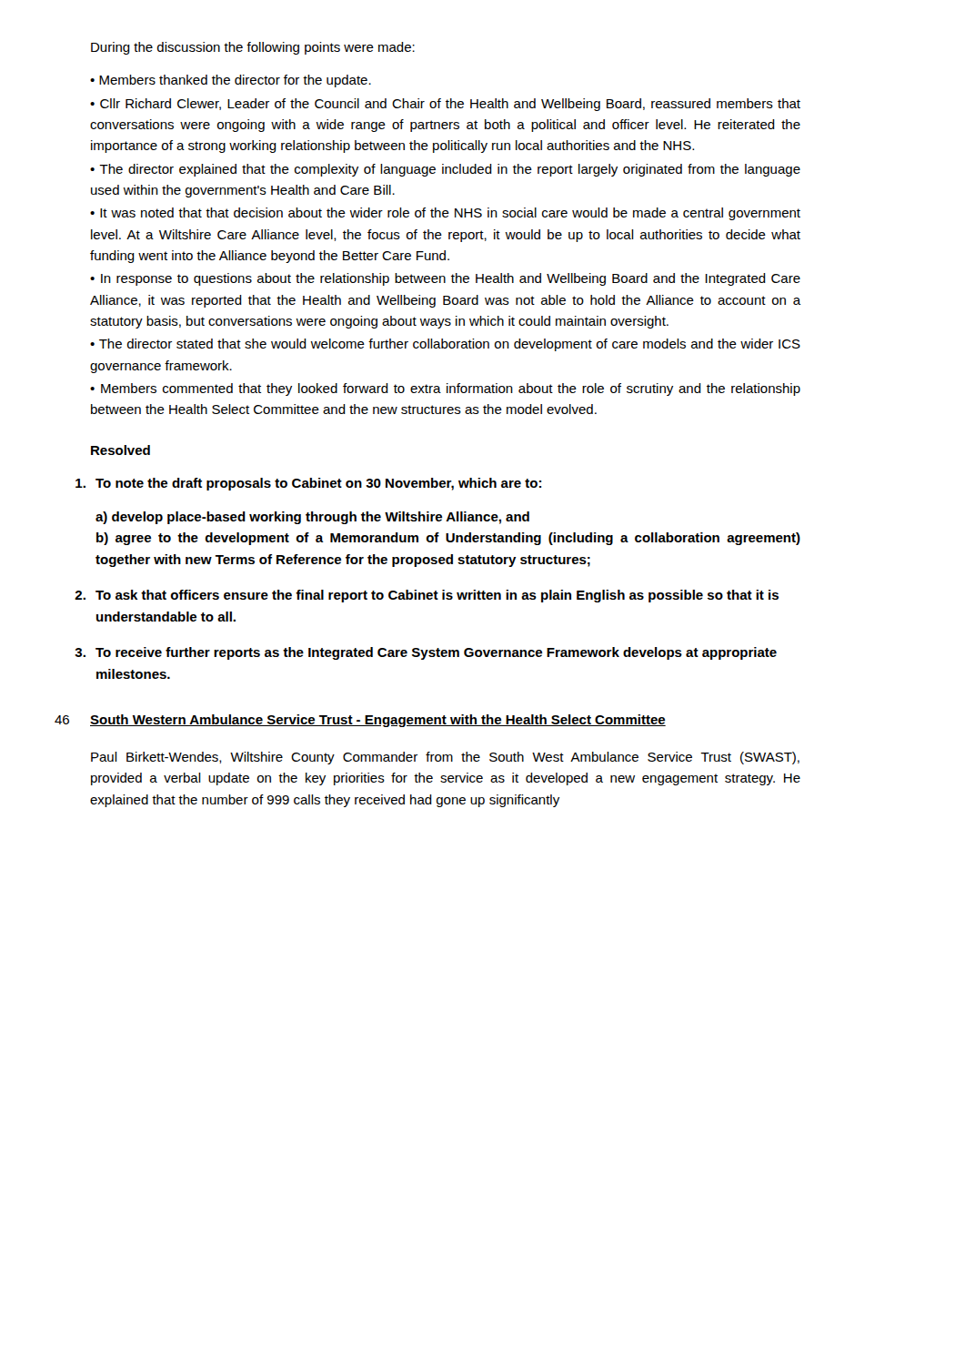During the discussion the following points were made:
• Members thanked the director for the update.
• Cllr Richard Clewer, Leader of the Council and Chair of the Health and Wellbeing Board, reassured members that conversations were ongoing with a wide range of partners at both a political and officer level. He reiterated the importance of a strong working relationship between the politically run local authorities and the NHS.
• The director explained that the complexity of language included in the report largely originated from the language used within the government's Health and Care Bill.
• It was noted that that decision about the wider role of the NHS in social care would be made a central government level. At a Wiltshire Care Alliance level, the focus of the report, it would be up to local authorities to decide what funding went into the Alliance beyond the Better Care Fund.
• In response to questions about the relationship between the Health and Wellbeing Board and the Integrated Care Alliance, it was reported that the Health and Wellbeing Board was not able to hold the Alliance to account on a statutory basis, but conversations were ongoing about ways in which it could maintain oversight.
• The director stated that she would welcome further collaboration on development of care models and the wider ICS governance framework.
• Members commented that they looked forward to extra information about the role of scrutiny and the relationship between the Health Select Committee and the new structures as the model evolved.
Resolved
To note the draft proposals to Cabinet on 30 November, which are to:
a) develop place-based working through the Wiltshire Alliance, and
b) agree to the development of a Memorandum of Understanding (including a collaboration agreement) together with new Terms of Reference for the proposed statutory structures;
To ask that officers ensure the final report to Cabinet is written in as plain English as possible so that it is understandable to all.
To receive further reports as the Integrated Care System Governance Framework develops at appropriate milestones.
46 South Western Ambulance Service Trust - Engagement with the Health Select Committee
Paul Birkett-Wendes, Wiltshire County Commander from the South West Ambulance Service Trust (SWAST), provided a verbal update on the key priorities for the service as it developed a new engagement strategy. He explained that the number of 999 calls they received had gone up significantly